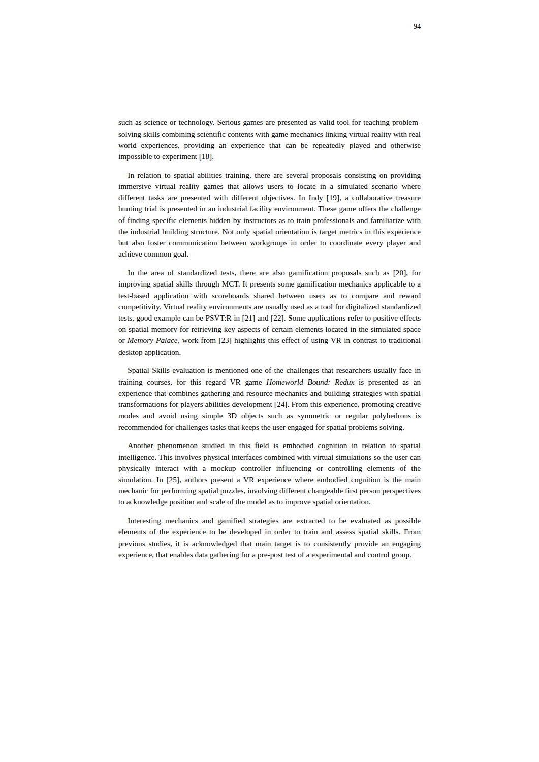94
such as science or technology. Serious games are presented as valid tool for teaching problem-solving skills combining scientific contents with game mechanics linking virtual reality with real world experiences, providing an experience that can be repeatedly played and otherwise impossible to experiment [18].
In relation to spatial abilities training, there are several proposals consisting on providing immersive virtual reality games that allows users to locate in a simulated scenario where different tasks are presented with different objectives. In Indy [19], a collaborative treasure hunting trial is presented in an industrial facility environment. These game offers the challenge of finding specific elements hidden by instructors as to train professionals and familiarize with the industrial building structure. Not only spatial orientation is target metrics in this experience but also foster communication between workgroups in order to coordinate every player and achieve common goal.
In the area of standardized tests, there are also gamification proposals such as [20], for improving spatial skills through MCT. It presents some gamification mechanics applicable to a test-based application with scoreboards shared between users as to compare and reward competitivity. Virtual reality environments are usually used as a tool for digitalized standardized tests, good example can be PSVT:R in [21] and [22]. Some applications refer to positive effects on spatial memory for retrieving key aspects of certain elements located in the simulated space or Memory Palace, work from [23] highlights this effect of using VR in contrast to traditional desktop application.
Spatial Skills evaluation is mentioned one of the challenges that researchers usually face in training courses, for this regard VR game Homeworld Bound: Redux is presented as an experience that combines gathering and resource mechanics and building strategies with spatial transformations for players abilities development [24]. From this experience, promoting creative modes and avoid using simple 3D objects such as symmetric or regular polyhedrons is recommended for challenges tasks that keeps the user engaged for spatial problems solving.
Another phenomenon studied in this field is embodied cognition in relation to spatial intelligence. This involves physical interfaces combined with virtual simulations so the user can physically interact with a mockup controller influencing or controlling elements of the simulation. In [25], authors present a VR experience where embodied cognition is the main mechanic for performing spatial puzzles, involving different changeable first person perspectives to acknowledge position and scale of the model as to improve spatial orientation.
Interesting mechanics and gamified strategies are extracted to be evaluated as possible elements of the experience to be developed in order to train and assess spatial skills. From previous studies, it is acknowledged that main target is to consistently provide an engaging experience, that enables data gathering for a pre-post test of a experimental and control group.